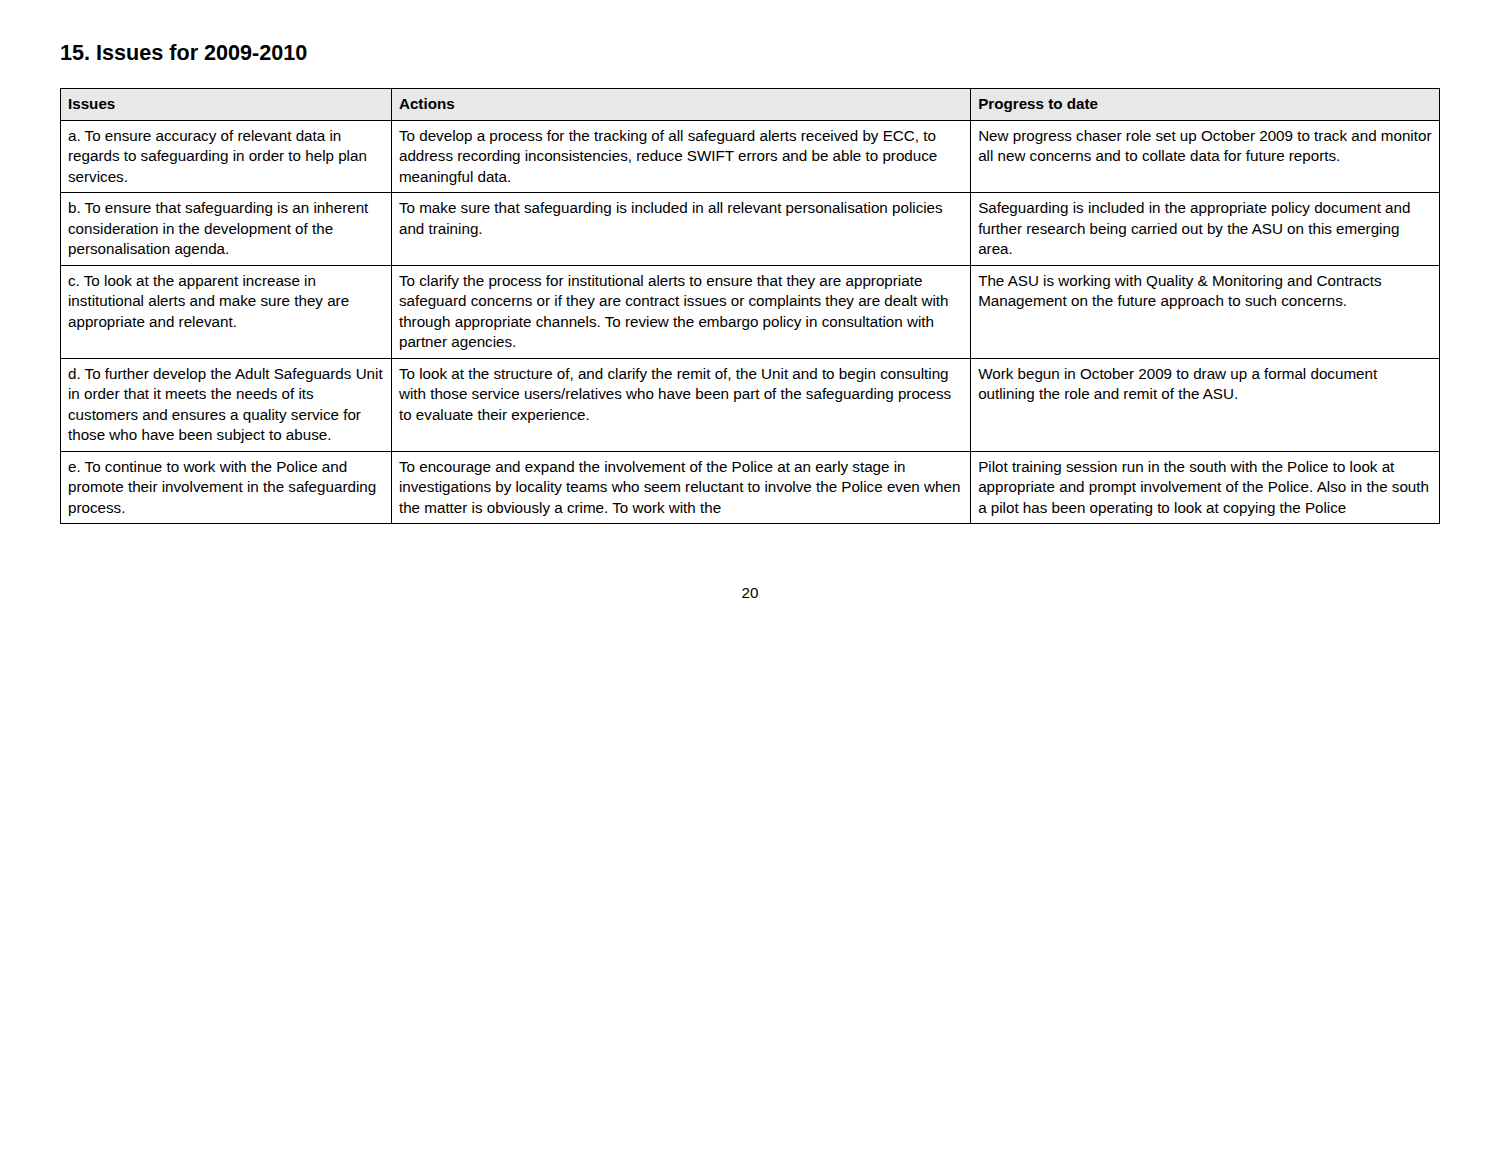15. Issues for 2009-2010
| Issues | Actions | Progress to date |
| --- | --- | --- |
| a. To ensure accuracy of relevant data in regards to safeguarding in order to help plan services. | To develop a process for the tracking of all safeguard alerts received by ECC, to address recording inconsistencies, reduce SWIFT errors and be able to produce meaningful data. | New progress chaser role set up October 2009 to track and monitor all new concerns and to collate data for future reports. |
| b. To ensure that safeguarding is an inherent consideration in the development of the personalisation agenda. | To make sure that safeguarding is included in all relevant personalisation policies and training. | Safeguarding is included in the appropriate policy document and further research being carried out by the ASU on this emerging area. |
| c. To look at the apparent increase in institutional alerts and make sure they are appropriate and relevant. | To clarify the process for institutional alerts to ensure that they are appropriate safeguard concerns or if they are contract issues or complaints they are dealt with through appropriate channels. To review the embargo policy in consultation with partner agencies. | The ASU is working with Quality & Monitoring and Contracts Management on the future approach to such concerns. |
| d. To further develop the Adult Safeguards Unit in order that it meets the needs of its customers and ensures a quality service for those who have been subject to abuse. | To look at the structure of, and clarify the remit of, the Unit and to begin consulting with those service users/relatives who have been part of the safeguarding process to evaluate their experience. | Work begun in October 2009 to draw up a formal document outlining the role and remit of the ASU. |
| e. To continue to work with the Police and promote their involvement in the safeguarding process. | To encourage and expand the involvement of the Police at an early stage in investigations by locality teams who seem reluctant to involve the Police even when the matter is obviously a crime. To work with the | Pilot training session run in the south with the Police to look at appropriate and prompt involvement of the Police. Also in the south a pilot has been operating to look at copying the Police |
20